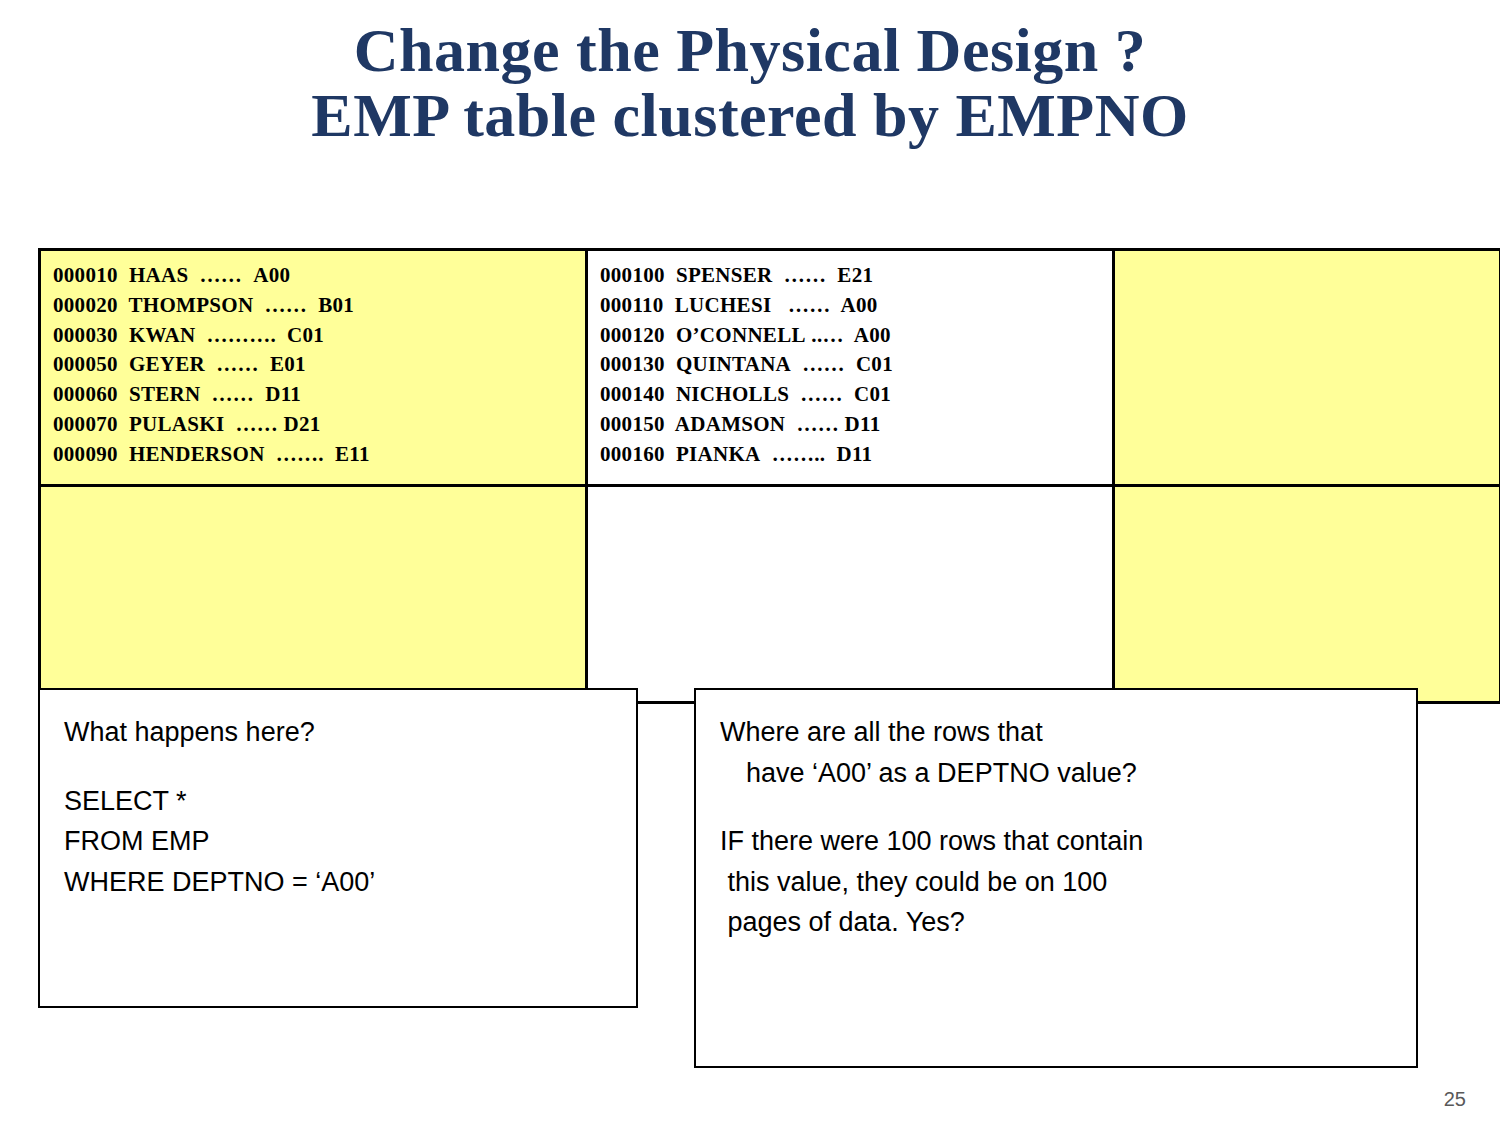Change the Physical Design ?
EMP table clustered by EMPNO
| 000010 HAAS …… A00 000020 THOMPSON …… B01 000030 KWAN ………. C01 000050 GEYER …… E01 000060 STERN …… D11 000070 PULASKI …… D21 000090 HENDERSON ……. E11 | 000100 SPENSER …… E21 000110 LUCHESI …… A00 000120 O’CONNELL ..… A00 000130 QUINTANA …… C01 000140 NICHOLLS …… C01 000150 ADAMSON …… D11 000160 PIANKA …….. D11 | |
What happens here?
SELECT *
FROM EMP
WHERE DEPTNO = ‘A00’
Where are all the rows that
have ‘A00’ as a DEPTNO value?
IF there were 100 rows that contain
this value, they could be on 100
pages of data. Yes?
25